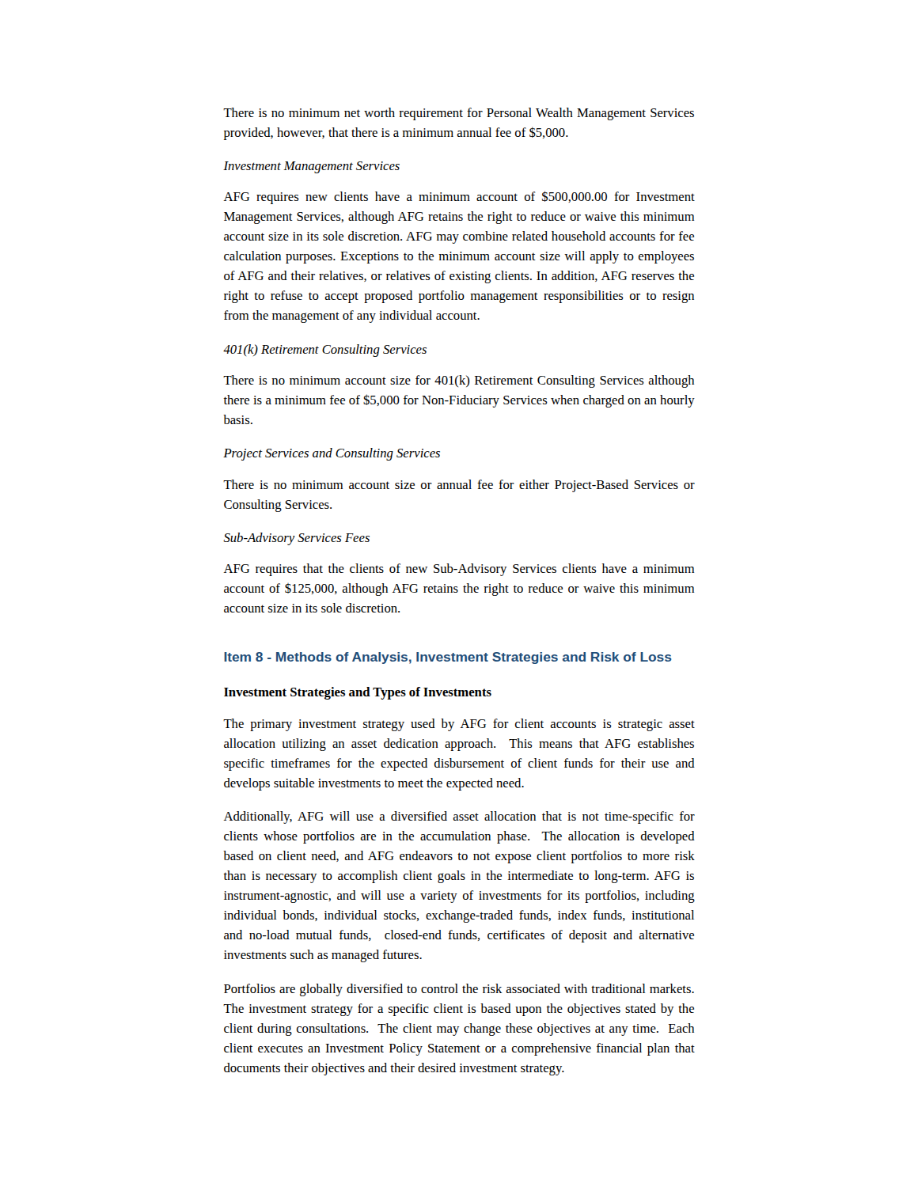There is no minimum net worth requirement for Personal Wealth Management Services provided, however, that there is a minimum annual fee of $5,000.
Investment Management Services
AFG requires new clients have a minimum account of $500,000.00 for Investment Management Services, although AFG retains the right to reduce or waive this minimum account size in its sole discretion. AFG may combine related household accounts for fee calculation purposes. Exceptions to the minimum account size will apply to employees of AFG and their relatives, or relatives of existing clients. In addition, AFG reserves the right to refuse to accept proposed portfolio management responsibilities or to resign from the management of any individual account.
401(k) Retirement Consulting Services
There is no minimum account size for 401(k) Retirement Consulting Services although there is a minimum fee of $5,000 for Non-Fiduciary Services when charged on an hourly basis.
Project Services and Consulting Services
There is no minimum account size or annual fee for either Project-Based Services or Consulting Services.
Sub-Advisory Services Fees
AFG requires that the clients of new Sub-Advisory Services clients have a minimum account of $125,000, although AFG retains the right to reduce or waive this minimum account size in its sole discretion.
Item 8 - Methods of Analysis, Investment Strategies and Risk of Loss
Investment Strategies and Types of Investments
The primary investment strategy used by AFG for client accounts is strategic asset allocation utilizing an asset dedication approach. This means that AFG establishes specific timeframes for the expected disbursement of client funds for their use and develops suitable investments to meet the expected need.
Additionally, AFG will use a diversified asset allocation that is not time-specific for clients whose portfolios are in the accumulation phase. The allocation is developed based on client need, and AFG endeavors to not expose client portfolios to more risk than is necessary to accomplish client goals in the intermediate to long-term. AFG is instrument-agnostic, and will use a variety of investments for its portfolios, including individual bonds, individual stocks, exchange-traded funds, index funds, institutional and no-load mutual funds, closed-end funds, certificates of deposit and alternative investments such as managed futures.
Portfolios are globally diversified to control the risk associated with traditional markets. The investment strategy for a specific client is based upon the objectives stated by the client during consultations. The client may change these objectives at any time. Each client executes an Investment Policy Statement or a comprehensive financial plan that documents their objectives and their desired investment strategy.